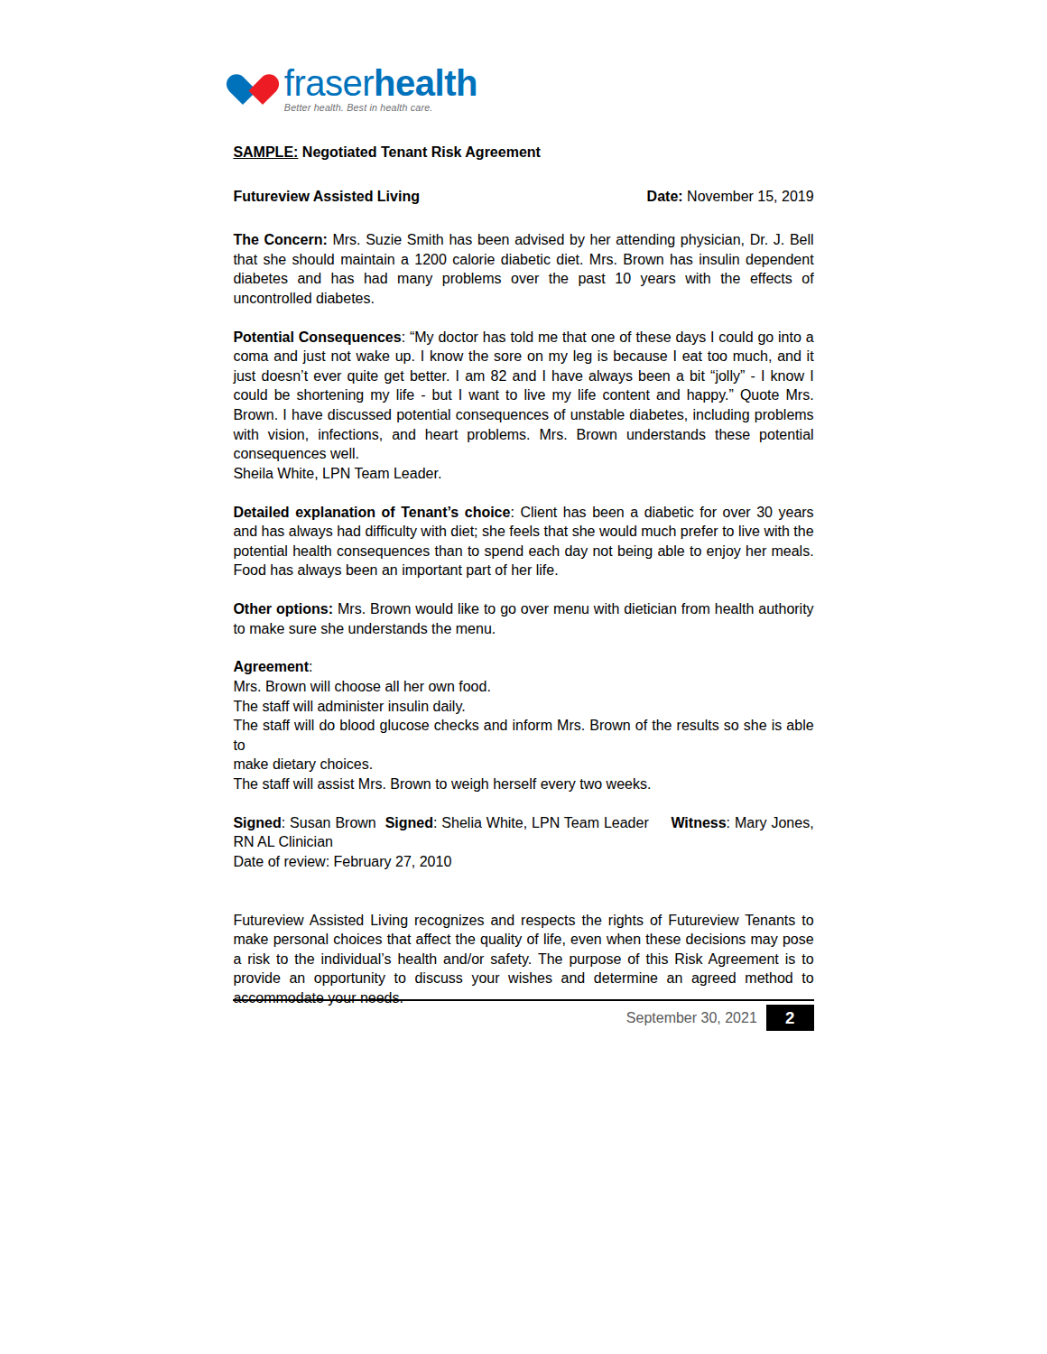fraser health
Better health. Best in health care.
SAMPLE: Negotiated Tenant Risk Agreement
Futureview Assisted Living
Date: November 15, 2019
The Concern: Mrs. Suzie Smith has been advised by her attending physician, Dr. J. Bell that she should maintain a 1200 calorie diabetic diet. Mrs. Brown has insulin dependent diabetes and has had many problems over the past 10 years with the effects of uncontrolled diabetes.
Potential Consequences: “My doctor has told me that one of these days I could go into a coma and just not wake up. I know the sore on my leg is because I eat too much, and it just doesn’t ever quite get better. I am 82 and I have always been a bit “jolly” - I know I could be shortening my life - but I want to live my life content and happy.” Quote Mrs. Brown. I have discussed potential consequences of unstable diabetes, including problems with vision, infections, and heart problems. Mrs. Brown understands these potential consequences well.
Sheila White, LPN Team Leader.
Detailed explanation of Tenant’s choice: Client has been a diabetic for over 30 years and has always had difficulty with diet; she feels that she would much prefer to live with the potential health consequences than to spend each day not being able to enjoy her meals. Food has always been an important part of her life.
Other options: Mrs. Brown would like to go over menu with dietician from health authority to make sure she understands the menu.
Agreement:
Mrs. Brown will choose all her own food.
The staff will administer insulin daily.
The staff will do blood glucose checks and inform Mrs. Brown of the results so she is able to
make dietary choices.
The staff will assist Mrs. Brown to weigh herself every two weeks.
Signed: Susan Brown Signed: Shelia White, LPN Team Leader Witness: Mary Jones, RN AL Clinician
Date of review: February 27, 2010
Futureview Assisted Living recognizes and respects the rights of Futureview Tenants to make personal choices that affect the quality of life, even when these decisions may pose a risk to the individual’s health and/or safety. The purpose of this Risk Agreement is to provide an opportunity to discuss your wishes and determine an agreed method to accommodate your needs.
September 30, 2021 2